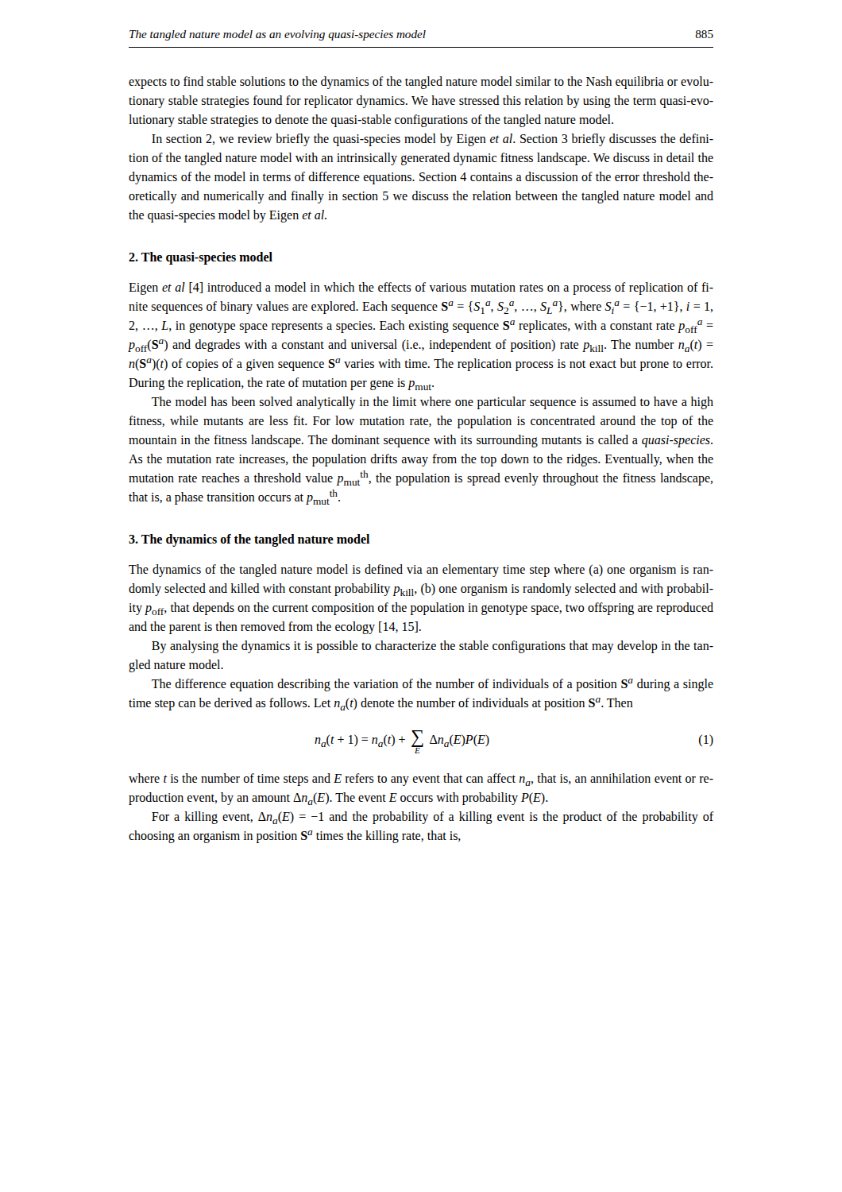The tangled nature model as an evolving quasi-species model 885
expects to find stable solutions to the dynamics of the tangled nature model similar to the Nash equilibria or evolutionary stable strategies found for replicator dynamics. We have stressed this relation by using the term quasi-evolutionary stable strategies to denote the quasi-stable configurations of the tangled nature model.
In section 2, we review briefly the quasi-species model by Eigen et al. Section 3 briefly discusses the definition of the tangled nature model with an intrinsically generated dynamic fitness landscape. We discuss in detail the dynamics of the model in terms of difference equations. Section 4 contains a discussion of the error threshold theoretically and numerically and finally in section 5 we discuss the relation between the tangled nature model and the quasi-species model by Eigen et al.
2. The quasi-species model
Eigen et al [4] introduced a model in which the effects of various mutation rates on a process of replication of finite sequences of binary values are explored. Each sequence Sa = {S1a, S2a, …, SLa}, where Sia = {−1, +1}, i = 1, 2, …, L, in genotype space represents a species. Each existing sequence Sa replicates, with a constant rate poffa = poff(Sa) and degrades with a constant and universal (i.e., independent of position) rate pkill. The number na(t) = n(Sa)(t) of copies of a given sequence Sa varies with time. The replication process is not exact but prone to error. During the replication, the rate of mutation per gene is pmut.
The model has been solved analytically in the limit where one particular sequence is assumed to have a high fitness, while mutants are less fit. For low mutation rate, the population is concentrated around the top of the mountain in the fitness landscape. The dominant sequence with its surrounding mutants is called a quasi-species. As the mutation rate increases, the population drifts away from the top down to the ridges. Eventually, when the mutation rate reaches a threshold value pmutth, the population is spread evenly throughout the fitness landscape, that is, a phase transition occurs at pmutth.
3. The dynamics of the tangled nature model
The dynamics of the tangled nature model is defined via an elementary time step where (a) one organism is randomly selected and killed with constant probability pkill, (b) one organism is randomly selected and with probability poff, that depends on the current composition of the population in genotype space, two offspring are reproduced and the parent is then removed from the ecology [14, 15].
By analysing the dynamics it is possible to characterize the stable configurations that may develop in the tangled nature model.
The difference equation describing the variation of the number of individuals of a position Sa during a single time step can be derived as follows. Let na(t) denote the number of individuals at position Sa. Then
na(t + 1) = na(t) + ∑E Δna(E)P(E) (1)
where t is the number of time steps and E refers to any event that can affect na, that is, an annihilation event or reproduction event, by an amount Δna(E). The event E occurs with probability P(E).
For a killing event, Δna(E) = −1 and the probability of a killing event is the product of the probability of choosing an organism in position Sa times the killing rate, that is,